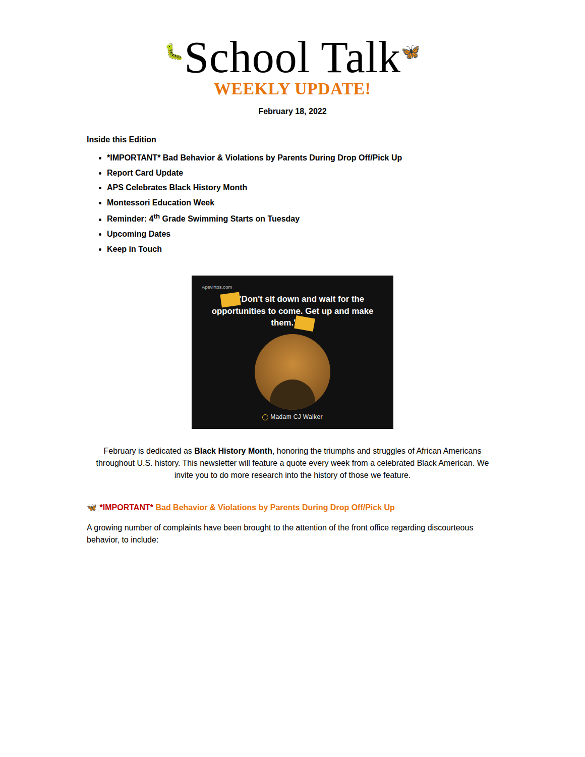🐛School Talk🦋
WEEKLY UPDATE!
February 18, 2022
Inside this Edition
*IMPORTANT* Bad Behavior & Violations by Parents During Drop Off/Pick Up
Report Card Update
APS Celebrates Black History Month
Montessori Education Week
Reminder: 4th Grade Swimming Starts on Tuesday
Upcoming Dates
Keep in Touch
Apsvirtos.com
"Don't sit down and wait for the opportunities to come. Get up and make them."
Madam CJ Walker
February is dedicated as Black History Month, honoring the triumphs and struggles of African Americans throughout U.S. history. This newsletter will feature a quote every week from a celebrated Black American. We invite you to do more research into the history of those we feature.
🦋*IMPORTANT* Bad Behavior & Violations by Parents During Drop Off/Pick Up
A growing number of complaints have been brought to the attention of the front office regarding discourteous behavior, to include: